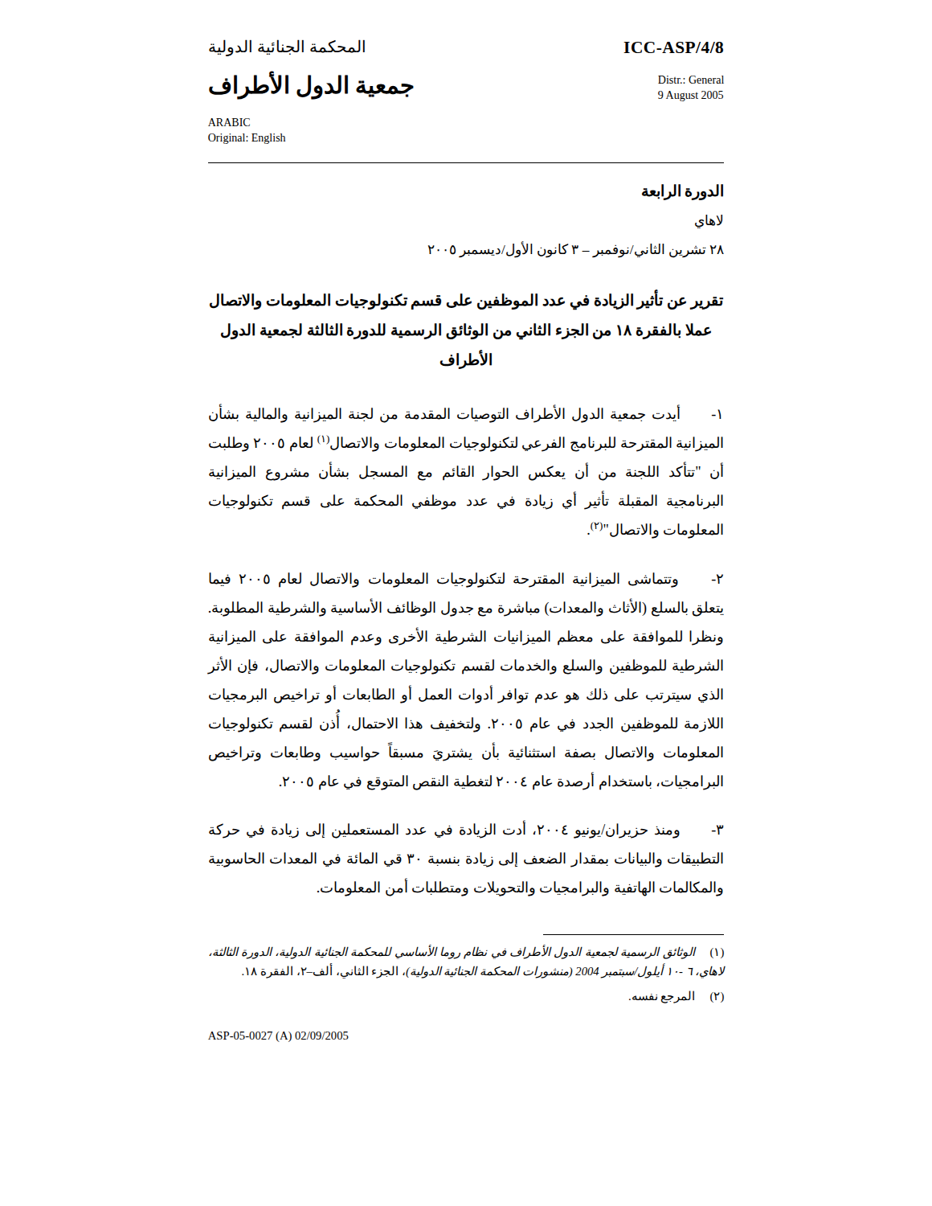ICC-ASP/4/8
المحكمة الجنائية الدولية
Distr.: General
9 August 2005
جمعية الدول الأطراف
ARABIC
Original: English
الدورة الرابعة
لاهاي
٢٨ تشرين الثاني/نوفمبر – ٣ كانون الأول/ديسمبر ٢٠٠٥
تقرير عن تأثير الزيادة في عدد الموظفين على قسم تكنولوجيات المعلومات والاتصال
عملا بالفقرة ١٨ من الجزء الثاني من الوثائق الرسمية للدورة الثالثة لجمعية الدول الأطراف
١- أيدت جمعية الدول الأطراف التوصيات المقدمة من لجنة الميزانية والمالية بشأن الميزانية المقترحة للبرنامج الفرعي لتكنولوجيات المعلومات والاتصال(١) لعام ٢٠٠٥ وطلبت أن "تتأكد اللجنة من أن يعكس الحوار القائم مع المسجل بشأن مشروع الميزانية البرنامجية المقبلة تأثير أي زيادة في عدد موظفي المحكمة على قسم تكنولوجيات المعلومات والاتصال"(٢).
٢- وتتماشى الميزانية المقترحة لتكنولوجيات المعلومات والاتصال لعام ٢٠٠٥ فيما يتعلق بالسلع (الأثاث والمعدات) مباشرة مع جدول الوظائف الأساسية والشرطية المطلوبة. ونظرا للموافقة على معظم الميزانيات الشرطية الأخرى وعدم الموافقة على الميزانية الشرطية للموظفين والسلع والخدمات لقسم تكنولوجيات المعلومات والاتصال، فإن الأثر الذي سيترتب على ذلك هو عدم توافر أدوات العمل أو الطابعات أو تراخيص البرمجيات اللازمة للموظفين الجدد في عام ٢٠٠٥. ولتخفيف هذا الاحتمال، أُذن لقسم تكنولوجيات المعلومات والاتصال بصفة استثنائية بأن يشتريَ مسبقاً حواسيب وطابعات وتراخيص البرامجيات، باستخدام أرصدة عام ٢٠٠٤ لتغطية النقص المتوقع في عام ٢٠٠٥.
٣- ومنذ حزيران/يونيو ٢٠٠٤، أدت الزيادة في عدد المستعملين إلى زيادة في حركة التطبيقات والبيانات بمقدار الضعف إلى زيادة بنسبة ٣٠ قي المائة في المعدات الحاسوبية والمكالمات الهاتفية والبرامجيات والتحويلات ومتطلبات أمن المعلومات.
(١) الوثائق الرسمية لجمعية الدول الأطراف في نظام روما الأساسي للمحكمة الجنائية الدولية، الدورة الثالثة، لاهاي، ٦ -١٠ أيلول/سبتمبر 2004 (منشورات المحكمة الجنائية الدولية)، الجزء الثاني، ألف–٢، الفقرة ١٨.
(٢) المرجع نفسه.
ASP-05-0027 (A) ‎02/09/2005